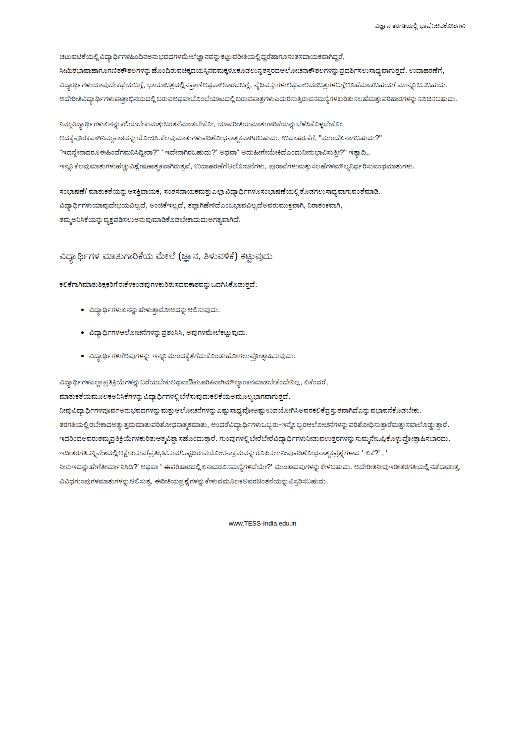ವಿಜ್ಞಾನ ತರಗತಿಯಲ್ಲಿ ಭಾಷೆ:ಜೀವಕೋಶಗಳು
ಚಟುವಟಿಕೆಯಲ್ಲಿವಿದ್ಯಾರ್ಥಿಗಳಹಿಂದಿನಅನುಭವದಗಳಮೇಲೆಜ್ಞಾನವನ್ನುಕಟ್ಟುವರೀತಿಯಲ್ಲಿದ್ದರೆಹಾಗೂಸಂತಸದಾಯಕವಾಗಿದ್ದರೆ, ಸೀಮಿತಭಾಷಾಹಾಗೂಗಣಿತಕೌಶಲಗಳನ್ನುಹೊಂದಿರುವಚಿಕ್ಕದಯಸ್ಸಿನವಮಕ್ಕಳೂಕೂಡಲುನ್ನತಸ್ತರದಆಲೋಚನಾಕೌಶಲಗಳನ್ನುಪ್ರದರ್ಶಿಸಲುಸಾಧ್ಯವಾಗುತ್ತದೆ. ಉದಾಹರಣೆಗೆ, ವಿದ್ಯಾರ್ಥಿಗಳುಯಾವುದೇಕಥೆಯಬಗ್ಗೆ, ಛಾಯಾಚಿತ್ರದಲ್ಲಿನಪ್ರಾಣಿಅಥವಾಆಕಾರದಬಗ್ಗೆ, ನೈಜವಸ್ತುಗಳುಅಥವಾಅದರಚಿತ್ರಗಳಬಗ್ಗೆಊಹೆಮಾಡಬಹುದು/ ಮುನ್ನೂಚಿಸಬಹುದು. ಅದೇರೀತಿವಿದ್ಯಾರ್ಥಿಗಳುಪಾತ್ರಾಭಿನಯದಲ್ಲಿಬರುವಅಥವಾಬೊಂಬೆಯಾಟದಲ್ಲಿಬರುವಪಾತ್ರಗಳುಎದುರಿಸುತ್ತಿರುವಸಮಸ್ಯೆಗಳಕುರಿತುಸಲಹೆಮತ್ತುಪರಿಹಾರಗಳನ್ನುಸೂಚಿಸಬಹುದು.
ನಿಮ್ಮವಿದ್ಯಾರ್ಥಿಗಳುಏನನ್ನುಕಲಿಯಬೇಕುಮತ್ತುಚಿಂತನೆಮಾಡಬೇಕೋ, ಯಾವರೀತಿಯಮಾತುಗಾರಿಕೆಯನ್ನುಬೆಳೆಸಿಕೊಳ್ಳಬೇಕೋ, ಅದಕ್ಕೆಪೂರಕವಾಗಿನಿಮ್ಮಪಾಠವನ್ನುಯೋಜಿಸಿ.ಕೆಲವುಮಾತುಗಳುಪರಿಶೋಧನಾತ್ಮಕವಾಗಿರಬಹುದು. ಉದಾಹರಣೆಗೆ, "ಮುಂದೆಏನಾಗಬಹುದು?" "ಇದನ್ನೇನಾದರೂಈಹಿಂದೆಗಮನಿಸಿದ್ದೀರಾ?" ' ಇದೇನಾಗಿರಬಹುದು?' ಅಥವಾ" ಅದುಹೀಗೇಯೇಕಿದೆಎಂದುನೀನುಭಾವಿಸುತ್ತೀ?" ಇತ್ಯಾದಿ,. ಇನ್ನೂಕೆಲವುಮಾತುಗಳುಹೆಚ್ಚುವಿಶ್ಲೇಷಣಾತ್ಮಕವಾಗಿರುತ್ತವೆ, ಉದಾಹರಣೆಗೆಆಲೋಚನೆಗಳು, ಪುರಾವೆಗಳುಮತ್ತುಸಲಹೆಗಳಮೌಲ್ಯನಿರ್ಧರಿಸುವಂಥಮಾತುಗಳು.
ಸಂಭಾಷಣೆ/ ಮಾತುಕತೆಯನ್ನುಆಸಕ್ತಿದಾಯಕ, ಸಂತಸದಾಯಕಮತ್ತುಎಲ್ಲಾವಿದ್ಯಾರ್ಥಿಗಳೂಸಂಭಾಷಣೆಯಲ್ಲಿತೊಡಗಲುಸಾಧ್ಯವಾಗುವಂತೆಮಾಡಿ. ವಿದ್ಯಾರ್ಥಿಗಳುಯಾವುದೇಭಯವಿಲ್ಲದೆ, ಅಂಜಿಕೆಇಲ್ಲದೆ, ತಪ್ಪಾಗಿಹೇಳಿದೆಎಂಬಭಾವವಿಲ್ಲದೆಅವರುಮುಕ್ತವಾಗಿ, ನಿರಾತಂಕವಾಗಿ, ತಮ್ಮಅನಿಸಿಕೆಯನ್ನುವ್ಯಕ್ತಪಡಿಸಲುಅನುವುಮಾಡಿಕೊಡಬೇಕಾದುದುಅಗತ್ಯವಾಗಿದೆ.
ವಿದ್ಯಾರ್ಥಿಗಳ ಮಾತುಗಾರಿಕೆಯ ಮೇಲೆ (ಜ್ಞಾನ, ತಿಳುವಳಿಕೆ) ಕಟ್ಟುವುದು
ಕಲಿಕೆಗಾಗಿಮಾತುಶಿಕ್ಷಕರಿಗೆಈಕೆಳಕಂಡವುಗಳಕುರಿತುಸದವಕಾಶವನ್ನುಒದಗಿಸಿಕೊಡುತ್ತದೆ:
ವಿದ್ಯಾರ್ಥಿಗಳುಏನನ್ನುಹೇಳುತ್ತಾರೋಅದನ್ನುಆಲಿಸುವುದು.
ವಿದ್ಯಾರ್ಥಿಗಳಆಲೋಚನೆಗಳನ್ನುಪ್ರಶಂಸಿಸಿ, ಅವುಗಳಮೇಲೆಕಟ್ಟುವುದು.
ವಿದ್ಯಾರ್ಥಿಗಳಿಗೆಅವುಗಳನ್ನು ಇನ್ನೂಮುಂದಕ್ಕೆತೆಗೆದುಕೊಂಡುಹೋಗಲುಪ್ರೋತ್ಸಾಹಿಸುವುದು.
ವಿದ್ಯಾರ್ಥಿಗಳಎಲ್ಲಾಪ್ರತಿಕ್ರಿಯೆಗಳನ್ನುಬರೆಯಬೇಕುಅಥವಾಔಪಚಾರಿಕವಾಗಿಮೌಲ್ಯಾಂಕನಮಾಡಬೇಕೆಂದೇನಿಲ್ಲ, ಏಕೆಂದರೆ, ಮಾತುಕತೆಯಮೂಲಕಅನಿಸಿಕೆಗಳನ್ನುವಿದ್ಯಾರ್ಥಿಗಳಲ್ಲಿಬೆಳೆಸುವುದುಕಲಿಕೆಯಅಮೂಲ್ಯಭಾಗವಾಗುತ್ತದೆ. ನೀವುವಿದ್ಯಾರ್ಥಿಗಳಪೂರ್ವಅನುಭವದಗಳನ್ನುಮತ್ತುಆಲೋಚನೆಗಳನ್ನುಎಷ್ಟುಸಾಧ್ಯವೋಅಷ್ಟುಉಪಯೋಗಿಸಿಅವರಕಲಿಕೆಪ್ರಸ್ತುತವಾಗಿದೆಎನ್ನುವಭಾವನೆಕೊಡಬೇಕು. ತರಗತಿಯಲ್ಲಿರಬೇಕಾದಅತ್ಯುತ್ತಮಮಾತುಪರಿಶೋಧನಾತ್ಮಕಮಾತು, ಅಂದರೆವಿದ್ಯಾರ್ಥಿಗಳುಒಬ್ಬರು-ಇನ್ನೊಬ್ಬರಆಲೋಚನೆಗಳನ್ನುಪರಿಶೋಧಿಸುತ್ತಾರೆಮತ್ತುಸವಾಲೊಡ್ಡುತ್ತಾರೆ. ಇದರಿಂದಅವರುತಮ್ಮಪ್ರತಿಕ್ರಿಯೆಗಳಕುರಿತುಆತ್ಮವಿಶ್ವಾಸಹೊಂದುತ್ತಾರೆ. ಗುಂಪುಗಳಲ್ಲಿಬೇರೆಬೇರೆವಿದ್ಯಾರ್ಥಿಗಳುನೀಡುವಉತ್ತರಗಳನ್ನುಸುಮ್ಮನೇಒಪ್ಪಿಕೊಳ್ಳುಪ್ರೋತ್ಸಾಹಿಸಬಾರದು. ಇದೀತರಗತಿಸನ್ನಿವೇಶದಲ್ಲಿಆಕ್ಷೇಪಿಸುವ/ಪ್ರತಿಭಟಿಸುವ/ಒಪ್ಪದಿರುವಯೋಚನಾಕ್ರಮವನ್ನುರೂಪಿಸಲುನೀವುಪರಿಶೋಧನಾತ್ಮಕಪ್ರಶ್ನೆಗಳಾದ ' ಏಕೆ?' , ' ನೀನುಇದನ್ನುಹೇಗೆತೀರ್ಮಾನಿಸಿದಿ?' ಅಥವಾ ' ಈಪರಿಹಾರದಲ್ಲಿಏನಾದರೂಸಮಸ್ಯೆಗಳಿವೆಯೇ?' ಮುಂತಾದವುಗಳನ್ನುಕೇಳಬಹುದು. ಅದೇರೀತಿನೀವುಇಡೀತರಗತಿಯಲ್ಲಿನಡೆದಾಡುತ್ತ, ವಿವಿಧಗುಂಪುಗಳಮಾತುಗಳನ್ನುಆಲಿಸುತ್ತ, ಈರೀತಿಯಪ್ರಶ್ನೆಗಳನ್ನುಕೇಳುವಮೂಲಕಅವರಚಿಂತನೆಯನ್ನುವಿಸ್ತರಿಸಬಹುದು.
www.TESS-India.edu.in